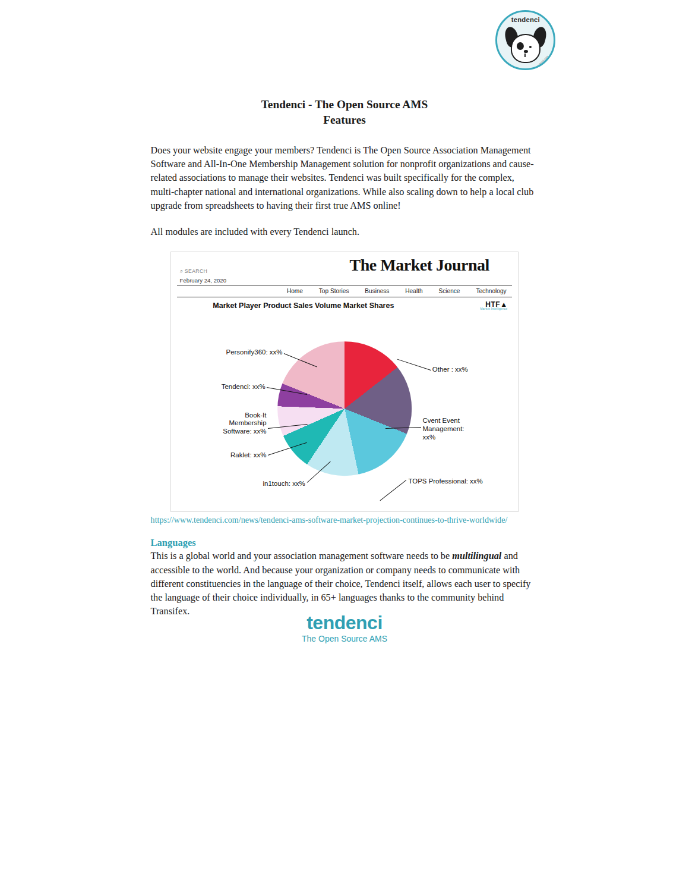tendenci
tendenci.com
Tendenci - The Open Source AMSFeatures
Does your website engage your members? Tendenci is The Open Source Association Management Software and All-In-One Membership Management solution for nonprofit organizations and cause-related associations to manage their websites. Tendenci was built specifically for the complex, multi-chapter national and international organizations. While also scaling down to help a local club upgrade from spreadsheets to having their first true AMS online!
All modules are included with every Tendenci launch.
⌕ SEARCH
The Market Journal
February 24, 2020
Home Top Stories Business Health Science Technology
Market Player Product Sales Volume Market Shares
HTF▲ Market Intelligence
Personify360: xx%
Tendenci: xx%
Book-It
Membership
Software: xx%
Raklet: xx%
in1touch: xx%
Other : xx%
Cvent Event
Management:
xx%
TOPS Professional: xx%
https://www.tendenci.com/news/tendenci-ams-software-market-projection-continues-to-thrive-worldwide/
Languages
This is a global world and your association management software needs to be multilingual and accessible to the world. And because your organization or company needs to communicate with different constituencies in the language of their choice, Tendenci itself, allows each user to specify the language of their choice individually, in 65+ languages thanks to the community behind Transifex.
tendenci
The Open Source AMS